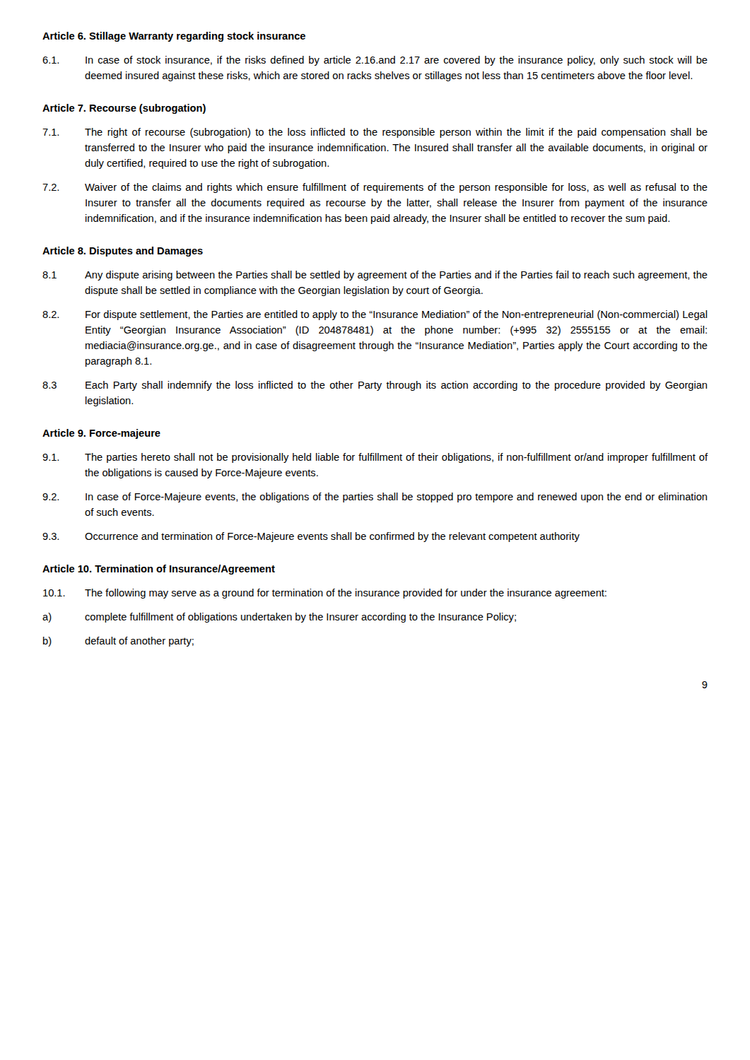Article 6. Stillage Warranty regarding stock insurance
6.1.
In case of stock insurance, if the risks defined by article 2.16.and 2.17 are covered by the insurance policy, only such stock will be deemed insured against these risks, which are stored on racks shelves or stillages not less than 15 centimeters above the floor level.
Article 7. Recourse (subrogation)
7.1.
The right of recourse (subrogation) to the loss inflicted to the responsible person within the limit if the paid compensation shall be transferred to the Insurer who paid the insurance indemnification. The Insured shall transfer all the available documents, in original or duly certified, required to use the right of subrogation.
7.2.
Waiver of the claims and rights which ensure fulfillment of requirements of the person responsible for loss, as well as refusal to the Insurer to transfer all the documents required as recourse by the latter, shall release the Insurer from payment of the insurance indemnification, and if the insurance indemnification has been paid already, the Insurer shall be entitled to recover the sum paid.
Article 8. Disputes and Damages
8.1
Any dispute arising between the Parties shall be settled by agreement of the Parties and if the Parties fail to reach such agreement, the dispute shall be settled in compliance with the Georgian legislation by court of Georgia.
8.2.
For dispute settlement, the Parties are entitled to apply to the “Insurance Mediation” of the Non-entrepreneurial (Non-commercial) Legal Entity “Georgian Insurance Association” (ID 204878481) at the phone number: (+995 32) 2555155 or at the email: mediacia@insurance.org.ge., and in case of disagreement through the “Insurance Mediation”, Parties apply the Court according to the paragraph 8.1.
8.3
Each Party shall indemnify the loss inflicted to the other Party through its action according to the procedure provided by Georgian legislation.
Article 9. Force-majeure
9.1.
The parties hereto shall not be provisionally held liable for fulfillment of their obligations, if non-fulfillment or/and improper fulfillment of the obligations is caused by Force-Majeure events.
9.2.
In case of Force-Majeure events, the obligations of the parties shall be stopped pro tempore and renewed upon the end or elimination of such events.
9.3.
Occurrence and termination of Force-Majeure events shall be confirmed by the relevant competent authority
Article 10. Termination of Insurance/Agreement
10.1.
The following may serve as a ground for termination of the insurance provided for under the insurance agreement:
a)
complete fulfillment of obligations undertaken by the Insurer according to the Insurance Policy;
b)
default of another party;
9